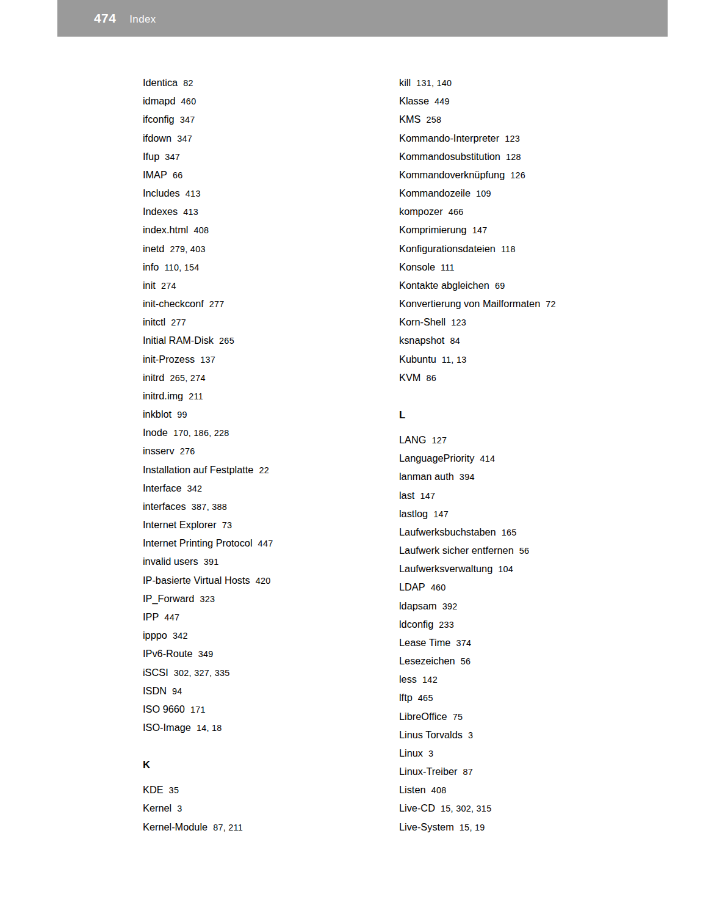474 Index
Identica 82
idmapd 460
ifconfig 347
ifdown 347
Ifup 347
IMAP 66
Includes 413
Indexes 413
index.html 408
inetd 279, 403
info 110, 154
init 274
init-checkconf 277
initctl 277
Initial RAM-Disk 265
init-Prozess 137
initrd 265, 274
initrd.img 211
inkblot 99
Inode 170, 186, 228
insserv 276
Installation auf Festplatte 22
Interface 342
interfaces 387, 388
Internet Explorer 73
Internet Printing Protocol 447
invalid users 391
IP-basierte Virtual Hosts 420
IP_Forward 323
IPP 447
ipppo 342
IPv6-Route 349
iSCSI 302, 327, 335
ISDN 94
ISO 9660 171
ISO-Image 14, 18
K
KDE 35
Kernel 3
Kernel-Module 87, 211
kill 131, 140
Klasse 449
KMS 258
Kommando-Interpreter 123
Kommandosubstitution 128
Kommandoverknüpfung 126
Kommandozeile 109
kompozer 466
Komprimierung 147
Konfigurationsdateien 118
Konsole 111
Kontakte abgleichen 69
Konvertierung von Mailformaten 72
Korn-Shell 123
ksnapshot 84
Kubuntu 11, 13
KVM 86
L
LANG 127
LanguagePriority 414
lanman auth 394
last 147
lastlog 147
Laufwerksbuchstaben 165
Laufwerk sicher entfernen 56
Laufwerksverwaltung 104
LDAP 460
ldapsam 392
ldconfig 233
Lease Time 374
Lesezeichen 56
less 142
lftp 465
LibreOffice 75
Linus Torvalds 3
Linux 3
Linux-Treiber 87
Listen 408
Live-CD 15, 302, 315
Live-System 15, 19